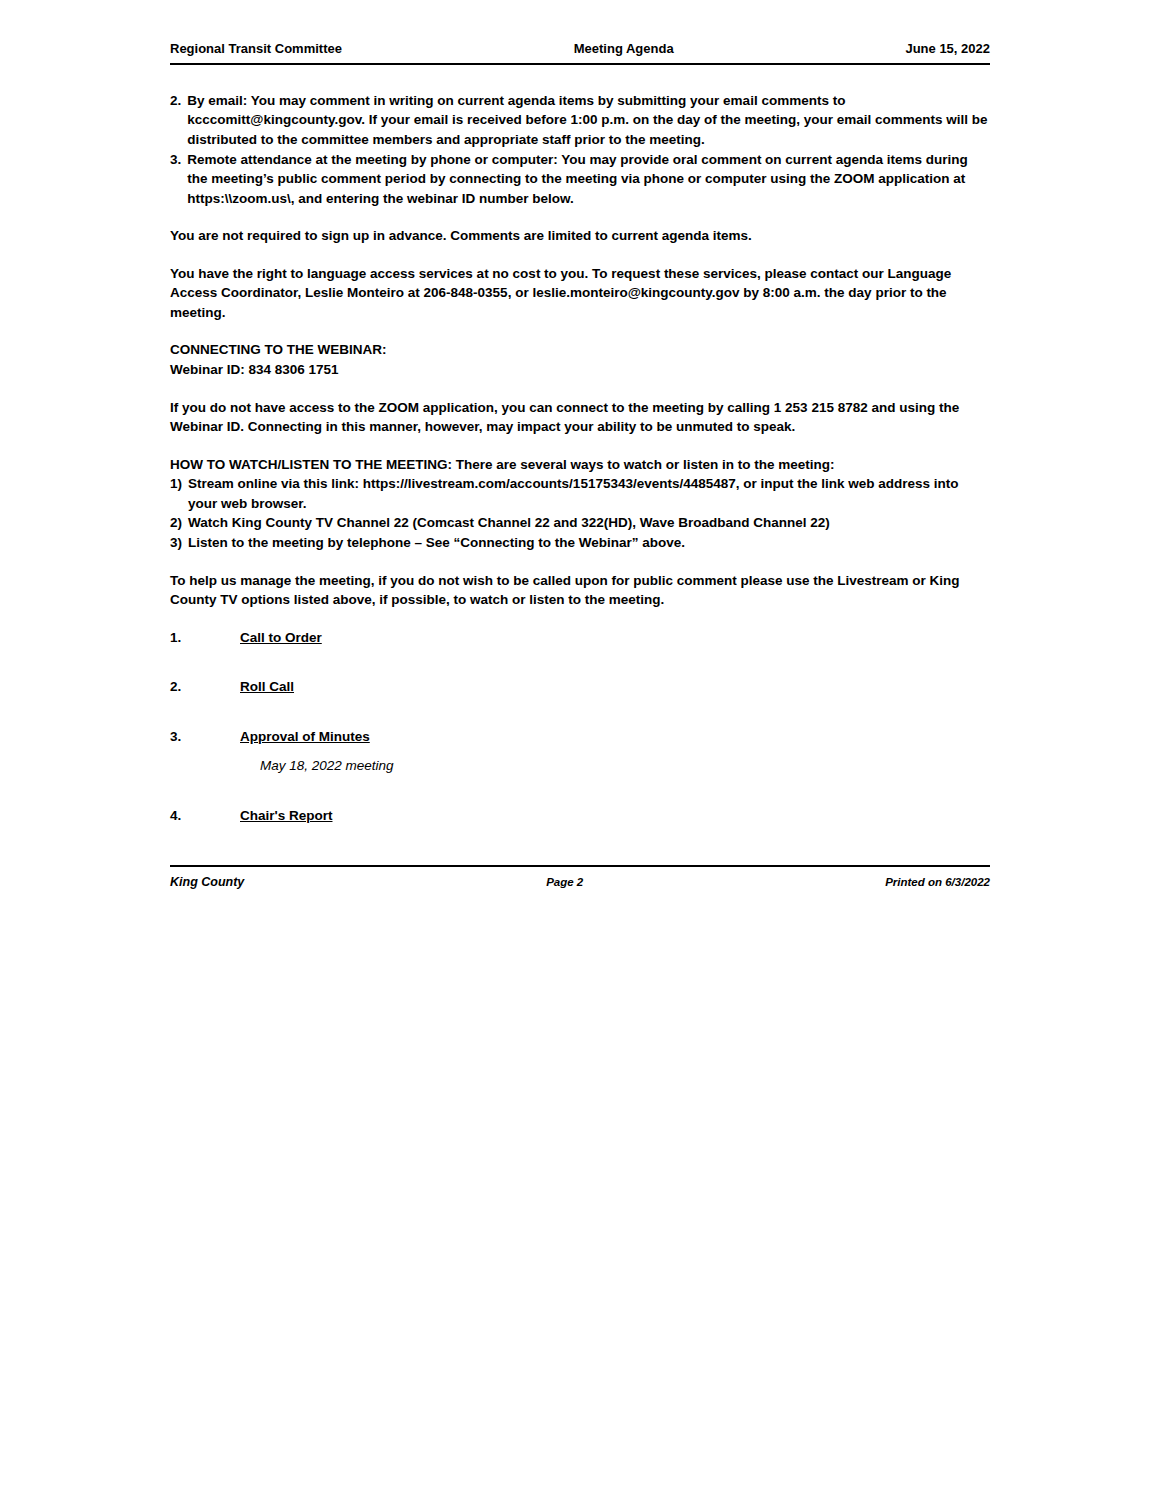Regional Transit Committee
Meeting Agenda
June 15, 2022
2.
By email: You may comment in writing on current agenda items by submitting your email comments to kcccomitt@kingcounty.gov. If your email is received before 1:00 p.m. on the day of the meeting, your email comments will be distributed to the committee members and appropriate staff prior to the meeting.
3.
Remote attendance at the meeting by phone or computer: You may provide oral comment on current agenda items during the meeting’s public comment period by connecting to the meeting via phone or computer using the ZOOM application at https:\\zoom.us\, and entering the webinar ID number below.
You are not required to sign up in advance. Comments are limited to current agenda items.
You have the right to language access services at no cost to you. To request these services, please contact our Language Access Coordinator, Leslie Monteiro at 206-848-0355, or leslie.monteiro@kingcounty.gov by 8:00 a.m. the day prior to the meeting.
CONNECTING TO THE WEBINAR:
Webinar ID: 834 8306 1751
If you do not have access to the ZOOM application, you can connect to the meeting by calling 1 253 215 8782 and using the Webinar ID. Connecting in this manner, however, may impact your ability to be unmuted to speak.
HOW TO WATCH/LISTEN TO THE MEETING: There are several ways to watch or listen in to the meeting:
1)
Stream online via this link: https://livestream.com/accounts/15175343/events/4485487, or input the link web address into your web browser.
2)
Watch King County TV Channel 22 (Comcast Channel 22 and 322(HD), Wave Broadband Channel 22)
3)
Listen to the meeting by telephone – See “Connecting to the Webinar” above.
To help us manage the meeting, if you do not wish to be called upon for public comment please use the Livestream or King County TV options listed above, if possible, to watch or listen to the meeting.
1.
Call to Order
2.
Roll Call
3.
Approval of Minutes
May 18, 2022 meeting
4.
Chair's Report
King County
Page 2
Printed on 6/3/2022